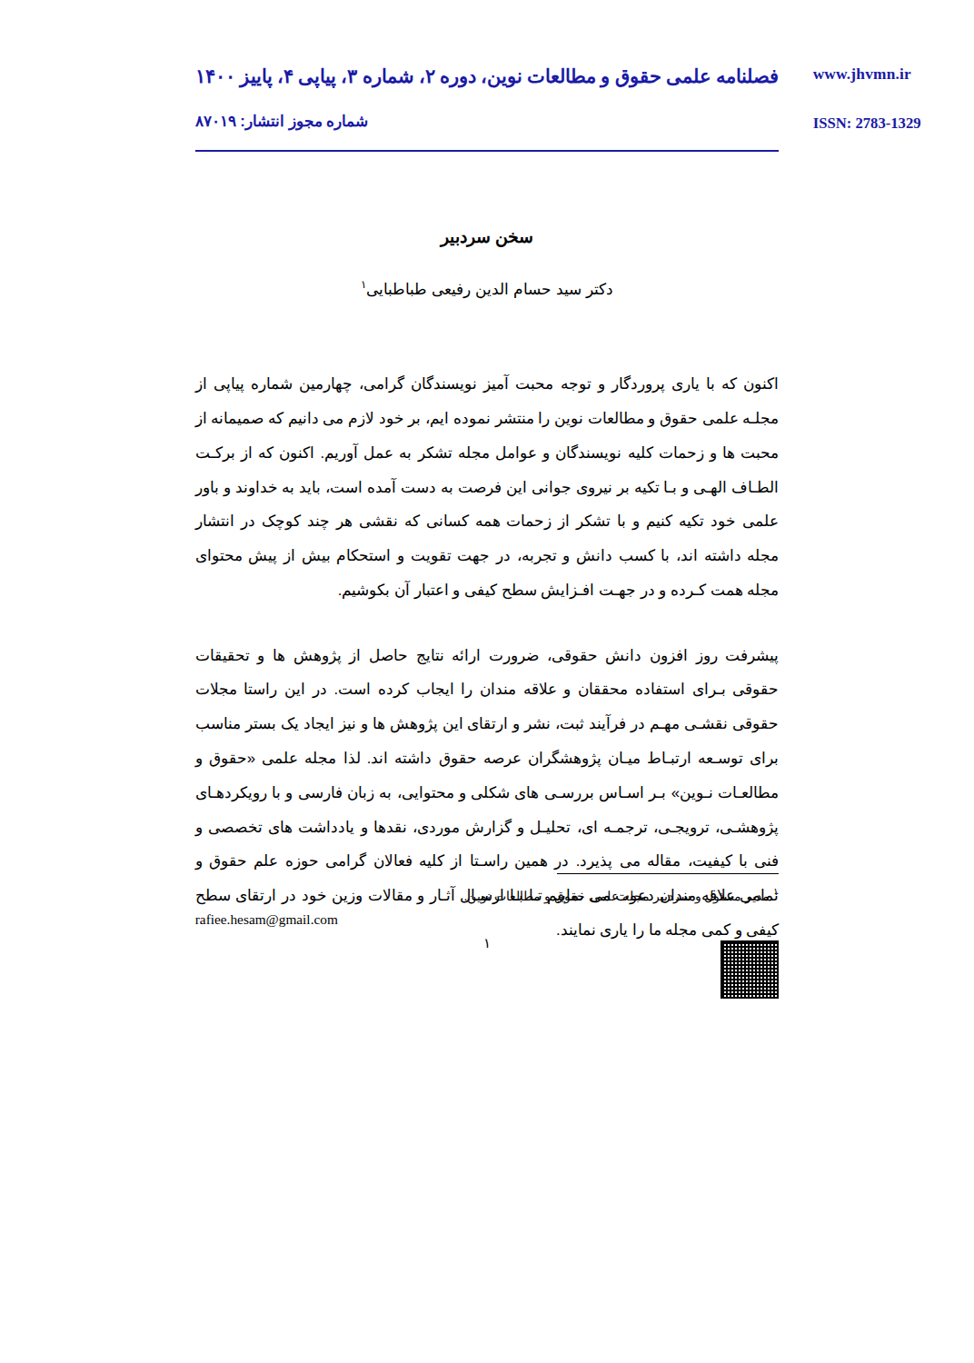فصلنامه علمی حقوق و مطالعات نوین، دوره ۲، شماره ۳، پیاپی ۴، پاییز ۱۴۰۰
شماره مجوز انتشار: ۸۷۰۱۹
www.jhvmn.ir
ISSN: 2783-1329
سخن سردبیر
دکتر سید حسام الدین رفیعی طباطبایی۱
اکنون که با یاری پروردگار و توجه محبت آمیز نویسندگان گرامی، چهارمین شماره پیاپی از مجلـه علمی حقوق و مطالعات نوین را منتشر نموده ایم، بر خود لازم می دانیم که صمیمانه از محبت ها و زحمات کلیه نویسندگان و عوامل مجله تشکر به عمل آوریم. اکنون که از برکـت الطـاف الهـی و بـا تکیه بر نیروی جوانی این فرصت به دست آمده است، باید به خداوند و باور علمی خود تکیه کنیم و با تشکر از زحمات همه کسانی که نقشی هر چند کوچک در انتشار مجله داشته اند، با کسب دانش و تجربه، در جهت تقویت و استحکام بیش از پیش محتوای مجله همت کـرده و در جهـت افـزایش سطح کیفی و اعتبار آن بکوشیم.
پیشرفت روز افزون دانش حقوقی، ضرورت ارائه نتایج حاصل از پژوهش ها و تحقیقات حقوقی بـرای استفاده محققان و علاقه مندان را ایجاب کرده است. در این راستا مجلات حقوقی نقشـی مهـم در فرآیند ثبت، نشر و ارتقای این پژوهش ها و نیز ایجاد یک بستر مناسب برای توسـعه ارتبـاط میـان پژوهشگران عرصه حقوق داشته اند. لذا مجله علمی «حقوق و مطالعـات نـوین» بـر اسـاس بررسـی های شکلی و محتوایی، به زبان فارسی و با رویکردهـای پژوهشـی، ترویجـی، ترجمـه ای، تحلیـل و گزارش موردی، نقدها و یادداشت های تخصصی و فنی با کیفیت، مقاله می پذیرد. در همین راسـتا از کلیه فعالان گرامی حوزه علم حقوق و تمامی علاقه مندان دعوت می نماییم تـا بـا ارسـال آثـار و مقالات وزین خود در ارتقای سطح کیفی و کمی مجله ما را یاری نمایند.
۱ مدیر مسئول و سردبیر مجله علمی حقوق و مطالعات نوین.
rafiee.hesam@gmail.com
۱